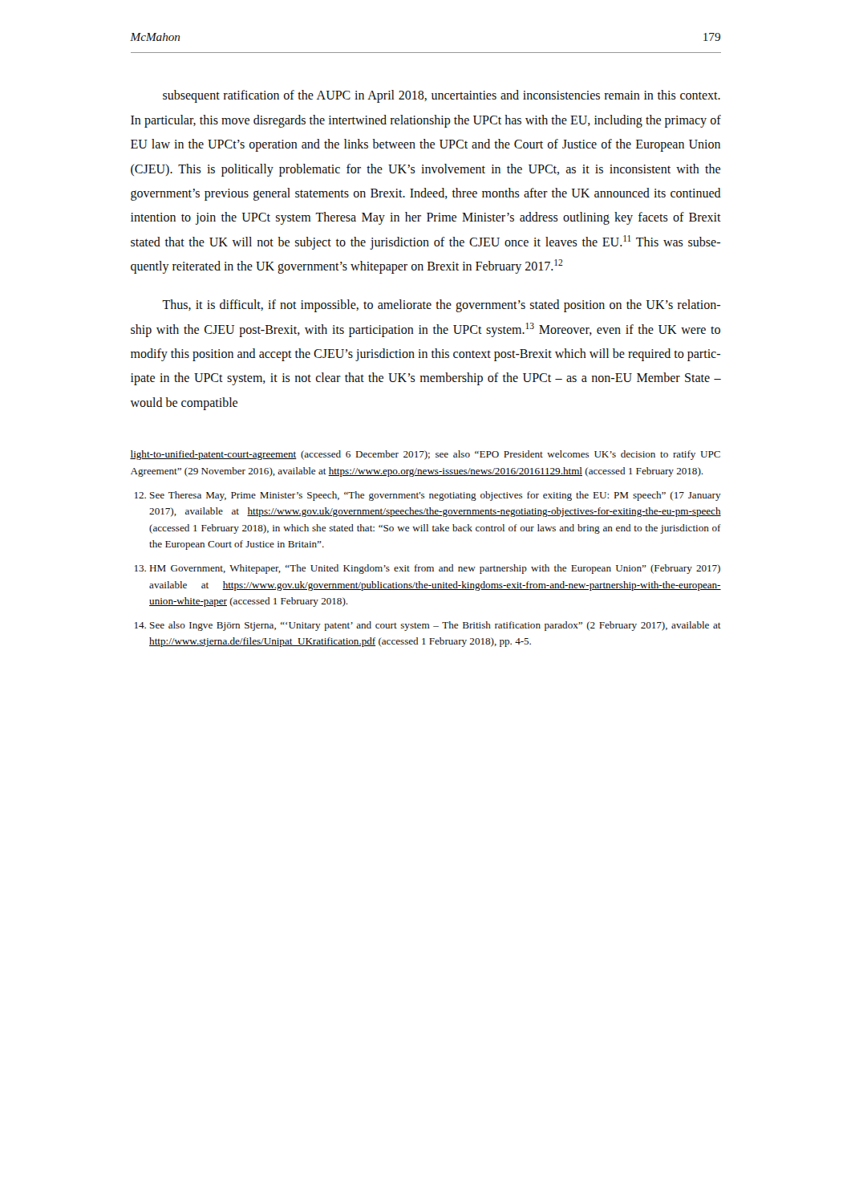McMahon 179
subsequent ratification of the AUPC in April 2018, uncertainties and inconsistencies remain in this context. In particular, this move disregards the intertwined relationship the UPCt has with the EU, including the primacy of EU law in the UPCt’s operation and the links between the UPCt and the Court of Justice of the European Union (CJEU). This is politically problematic for the UK’s involvement in the UPCt, as it is inconsistent with the government’s previous general statements on Brexit. Indeed, three months after the UK announced its continued intention to join the UPCt system Theresa May in her Prime Minister’s address outlining key facets of Brexit stated that the UK will not be subject to the jurisdiction of the CJEU once it leaves the EU.11 This was subsequently reiterated in the UK government’s whitepaper on Brexit in February 2017.12
Thus, it is difficult, if not impossible, to ameliorate the government’s stated position on the UK’s relationship with the CJEU post-Brexit, with its participation in the UPCt system.13 Moreover, even if the UK were to modify this position and accept the CJEU’s jurisdiction in this context post-Brexit which will be required to participate in the UPCt system, it is not clear that the UK’s membership of the UPCt – as a non-EU Member State – would be compatible
light-to-unified-patent-court-agreement (accessed 6 December 2017); see also “EPO President welcomes UK’s decision to ratify UPC Agreement” (29 November 2016), available at https://www.epo.org/news-issues/news/2016/20161129.html (accessed 1 February 2018).
See Theresa May, Prime Minister’s Speech, “The government's negotiating objectives for exiting the EU: PM speech” (17 January 2017), available at https://www.gov.uk/government/speeches/the-governments-negotiating-objectives-for-exiting-the-eu-pm-speech (accessed 1 February 2018), in which she stated that: “So we will take back control of our laws and bring an end to the jurisdiction of the European Court of Justice in Britain”.
HM Government, Whitepaper, “The United Kingdom’s exit from and new partnership with the European Union” (February 2017) available at https://www.gov.uk/government/publications/the-united-kingdoms-exit-from-and-new-partnership-with-the-european-union-white-paper (accessed 1 February 2018).
See also Ingve Björn Stjerna, “‘Unitary patent’ and court system – The British ratification paradox” (2 February 2017), available at http://www.stjerna.de/files/Unipat_UKratification.pdf (accessed 1 February 2018), pp. 4-5.